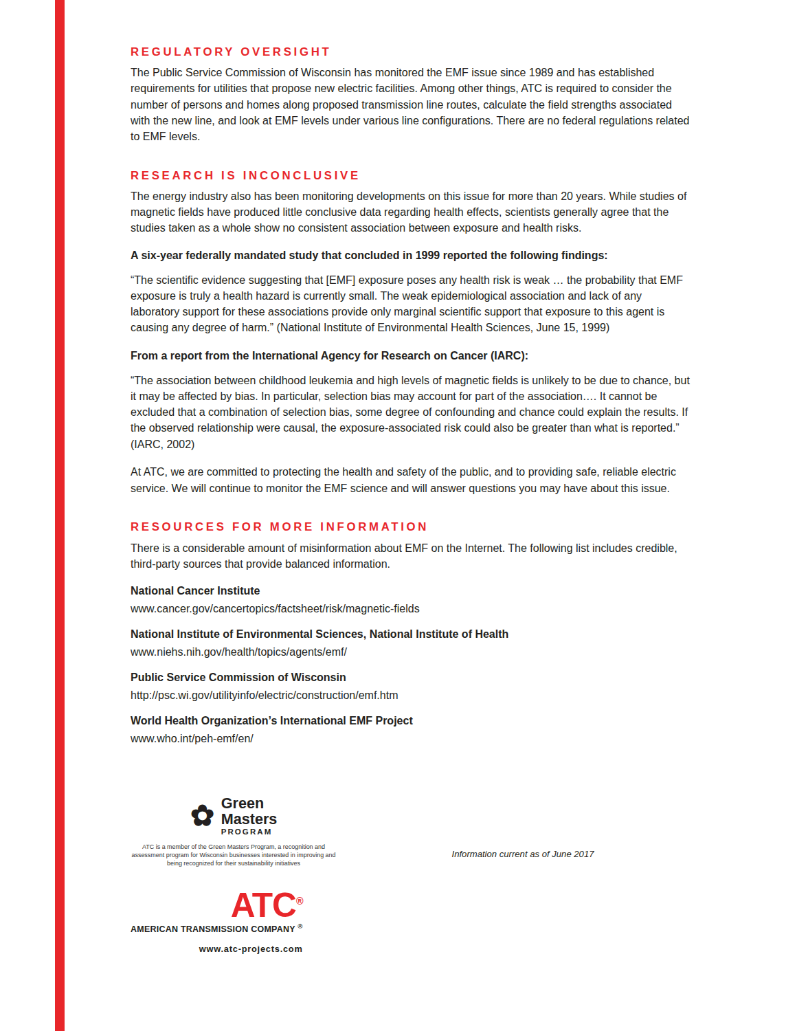Regulatory Oversight
The Public Service Commission of Wisconsin has monitored the EMF issue since 1989 and has established requirements for utilities that propose new electric facilities. Among other things, ATC is required to consider the number of persons and homes along proposed transmission line routes, calculate the field strengths associated with the new line, and look at EMF levels under various line configurations. There are no federal regulations related to EMF levels.
Research is Inconclusive
The energy industry also has been monitoring developments on this issue for more than 20 years. While studies of magnetic fields have produced little conclusive data regarding health effects, scientists generally agree that the studies taken as a whole show no consistent association between exposure and health risks.
A six-year federally mandated study that concluded in 1999 reported the following findings:
“The scientific evidence suggesting that [EMF] exposure poses any health risk is weak … the probability that EMF exposure is truly a health hazard is currently small. The weak epidemiological association and lack of any laboratory support for these associations provide only marginal scientific support that exposure to this agent is causing any degree of harm.” (National Institute of Environmental Health Sciences, June 15, 1999)
From a report from the International Agency for Research on Cancer (IARC):
“The association between childhood leukemia and high levels of magnetic fields is unlikely to be due to chance, but it may be affected by bias. In particular, selection bias may account for part of the association…. It cannot be excluded that a combination of selection bias, some degree of confounding and chance could explain the results. If the observed relationship were causal, the exposure-associated risk could also be greater than what is reported.” (IARC, 2002)
At ATC, we are committed to protecting the health and safety of the public, and to providing safe, reliable electric service. We will continue to monitor the EMF science and will answer questions you may have about this issue.
Resources for More Information
There is a considerable amount of misinformation about EMF on the Internet. The following list includes credible, third-party sources that provide balanced information.
National Cancer Institute
www.cancer.gov/cancertopics/factsheet/risk/magnetic-fields
National Institute of Environmental Sciences, National Institute of Health
www.niehs.nih.gov/health/topics/agents/emf/
Public Service Commission of Wisconsin
http://psc.wi.gov/utilityinfo/electric/construction/emf.htm
World Health Organization’s International EMF Project
www.who.int/peh-emf/en/
✿ Green
Masters
Program
ATC is a member of the Green Masters Program, a recognition and assessment program for Wisconsin businesses interested in improving and being recognized for their sustainability initiatives
Information current as of June 2017
ATC®
AMERICAN TRANSMISSION COMPANY ®
www.atc-projects.com